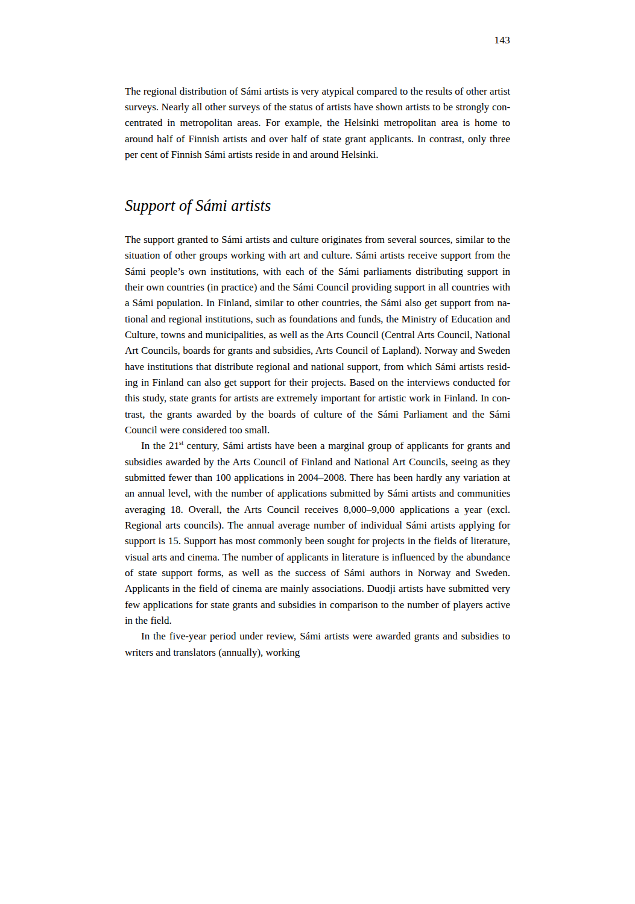143
The regional distribution of Sámi artists is very atypical compared to the results of other artist surveys. Nearly all other surveys of the status of artists have shown artists to be strongly concentrated in metropolitan areas. For example, the Helsinki metropolitan area is home to around half of Finnish artists and over half of state grant applicants. In contrast, only three per cent of Finnish Sámi artists reside in and around Helsinki.
Support of Sámi artists
The support granted to Sámi artists and culture originates from several sources, similar to the situation of other groups working with art and culture. Sámi artists receive support from the Sámi people’s own institutions, with each of the Sámi parliaments distributing support in their own countries (in practice) and the Sámi Council providing support in all countries with a Sámi population. In Finland, similar to other countries, the Sámi also get support from national and regional institutions, such as foundations and funds, the Ministry of Education and Culture, towns and municipalities, as well as the Arts Council (Central Arts Council, National Art Councils, boards for grants and subsidies, Arts Council of Lapland). Norway and Sweden have institutions that distribute regional and national support, from which Sámi artists residing in Finland can also get support for their projects. Based on the interviews conducted for this study, state grants for artists are extremely important for artistic work in Finland. In contrast, the grants awarded by the boards of culture of the Sámi Parliament and the Sámi Council were considered too small.
In the 21st century, Sámi artists have been a marginal group of applicants for grants and subsidies awarded by the Arts Council of Finland and National Art Councils, seeing as they submitted fewer than 100 applications in 2004–2008. There has been hardly any variation at an annual level, with the number of applications submitted by Sámi artists and communities averaging 18. Overall, the Arts Council receives 8,000–9,000 applications a year (excl. Regional arts councils). The annual average number of individual Sámi artists applying for support is 15. Support has most commonly been sought for projects in the fields of literature, visual arts and cinema. The number of applicants in literature is influenced by the abundance of state support forms, as well as the success of Sámi authors in Norway and Sweden. Applicants in the field of cinema are mainly associations. Duodji artists have submitted very few applications for state grants and subsidies in comparison to the number of players active in the field.
In the five-year period under review, Sámi artists were awarded grants and subsidies to writers and translators (annually), working